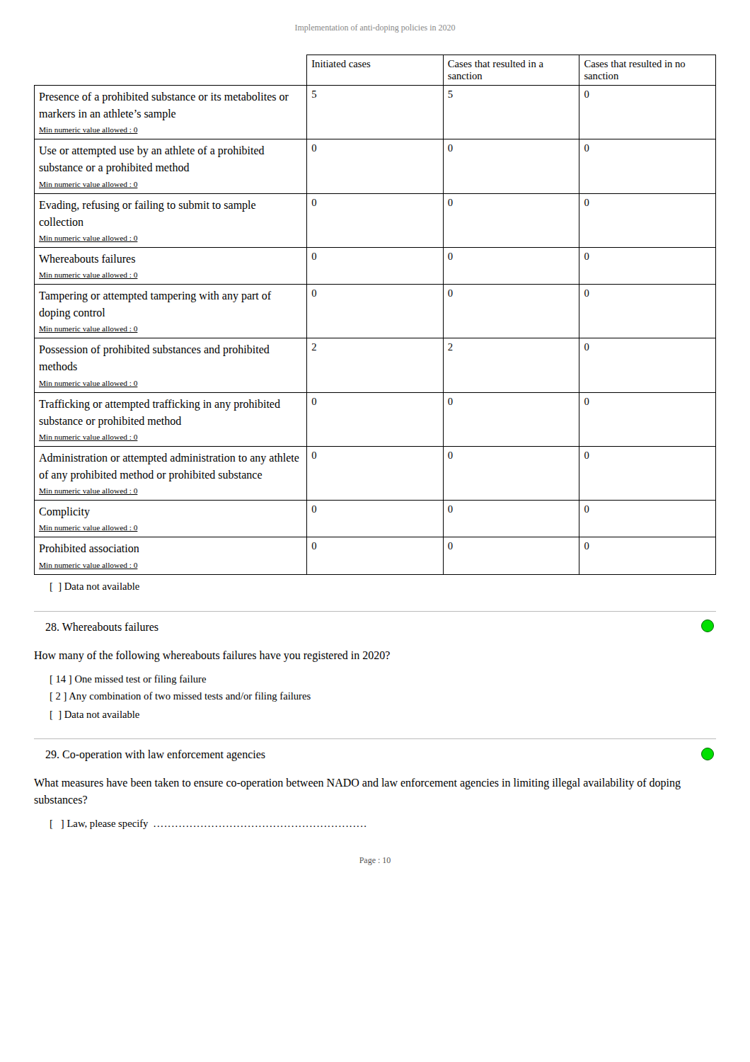Implementation of anti-doping policies in 2020
| | Initiated cases | Cases that resulted in a sanction | Cases that resulted in no sanction |
| --- | --- | --- | --- |
| Presence of a prohibited substance or its metabolites or markers in an athlete’s sample Min numeric value allowed : 0 | 5 | 5 | 0 |
| Use or attempted use by an athlete of a prohibited substance or a prohibited method Min numeric value allowed : 0 | 0 | 0 | 0 |
| Evading, refusing or failing to submit to sample collection Min numeric value allowed : 0 | 0 | 0 | 0 |
| Whereabouts failures Min numeric value allowed : 0 | 0 | 0 | 0 |
| Tampering or attempted tampering with any part of doping control Min numeric value allowed : 0 | 0 | 0 | 0 |
| Possession of prohibited substances and prohibited methods Min numeric value allowed : 0 | 2 | 2 | 0 |
| Trafficking or attempted trafficking in any prohibited substance or prohibited method Min numeric value allowed : 0 | 0 | 0 | 0 |
| Administration or attempted administration to any athlete of any prohibited method or prohibited substance Min numeric value allowed : 0 | 0 | 0 | 0 |
| Complicity Min numeric value allowed : 0 | 0 | 0 | 0 |
| Prohibited association Min numeric value allowed : 0 | 0 | 0 | 0 |
[ ] Data not available
28. Whereabouts failures
How many of the following whereabouts failures have you registered in 2020?
[ 14 ] One missed test or filing failure
[ 2 ] Any combination of two missed tests and/or filing failures
[ ] Data not available
29. Co-operation with law enforcement agencies
What measures have been taken to ensure co-operation between NADO and law enforcement agencies in limiting illegal availability of doping substances?
[ ] Law, please specify ...........................................................
Page : 10